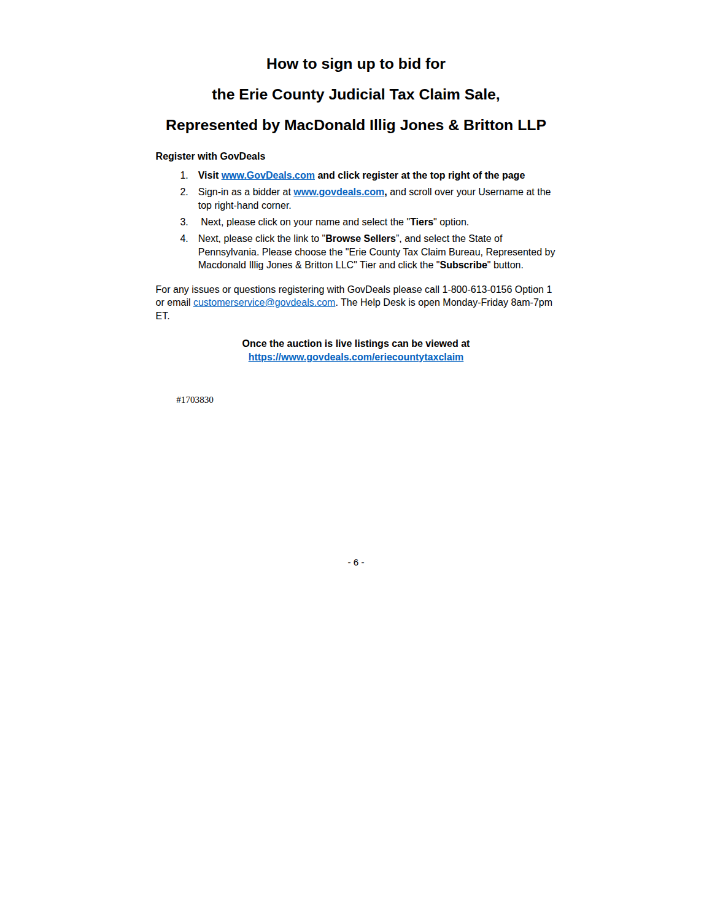How to sign up to bid for the Erie County Judicial Tax Claim Sale, Represented by MacDonald Illig Jones & Britton LLP
Register with GovDeals
Visit www.GovDeals.com and click register at the top right of the page
Sign-in as a bidder at www.govdeals.com, and scroll over your Username at the top right-hand corner.
Next, please click on your name and select the "Tiers" option.
Next, please click the link to "Browse Sellers”, and select the State of Pennsylvania. Please choose the "Erie County Tax Claim Bureau, Represented by Macdonald Illig Jones & Britton LLC" Tier and click the "Subscribe" button.
For any issues or questions registering with GovDeals please call 1-800-613-0156 Option 1 or email customerservice@govdeals.com. The Help Desk is open Monday-Friday 8am-7pm ET.
Once the auction is live listings can be viewed at https://www.govdeals.com/eriecountytaxclaim
#1703830
- 6 -